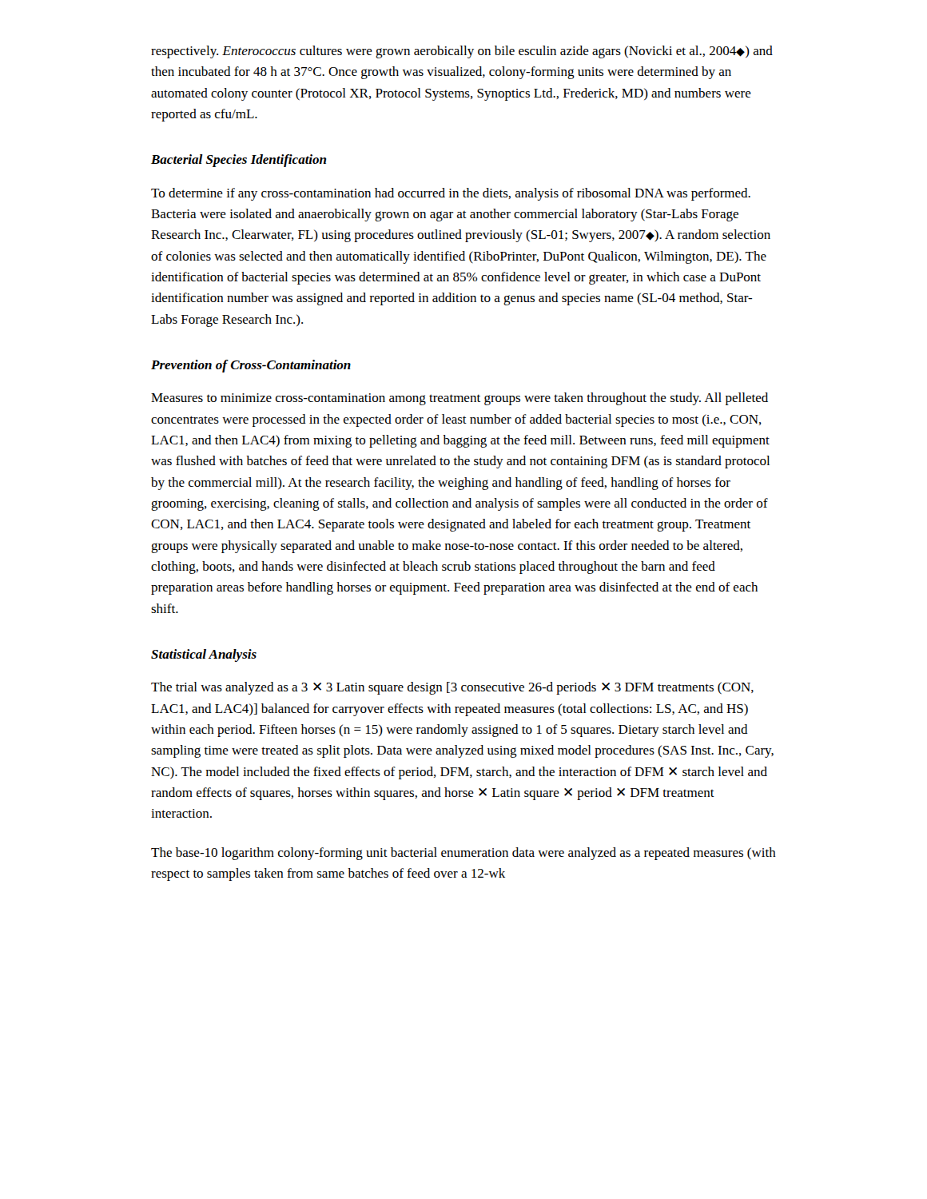respectively. Enterococcus cultures were grown aerobically on bile esculin azide agars (Novicki et al., 2004◆) and then incubated for 48 h at 37°C. Once growth was visualized, colony-forming units were determined by an automated colony counter (Protocol XR, Protocol Systems, Synoptics Ltd., Frederick, MD) and numbers were reported as cfu/mL.
Bacterial Species Identification
To determine if any cross-contamination had occurred in the diets, analysis of ribosomal DNA was performed. Bacteria were isolated and anaerobically grown on agar at another commercial laboratory (Star-Labs Forage Research Inc., Clearwater, FL) using procedures outlined previously (SL-01; Swyers, 2007◆). A random selection of colonies was selected and then automatically identified (RiboPrinter, DuPont Qualicon, Wilmington, DE). The identification of bacterial species was determined at an 85% confidence level or greater, in which case a DuPont identification number was assigned and reported in addition to a genus and species name (SL-04 method, Star-Labs Forage Research Inc.).
Prevention of Cross-Contamination
Measures to minimize cross-contamination among treatment groups were taken throughout the study. All pelleted concentrates were processed in the expected order of least number of added bacterial species to most (i.e., CON, LAC1, and then LAC4) from mixing to pelleting and bagging at the feed mill. Between runs, feed mill equipment was flushed with batches of feed that were unrelated to the study and not containing DFM (as is standard protocol by the commercial mill). At the research facility, the weighing and handling of feed, handling of horses for grooming, exercising, cleaning of stalls, and collection and analysis of samples were all conducted in the order of CON, LAC1, and then LAC4. Separate tools were designated and labeled for each treatment group. Treatment groups were physically separated and unable to make nose-to-nose contact. If this order needed to be altered, clothing, boots, and hands were disinfected at bleach scrub stations placed throughout the barn and feed preparation areas before handling horses or equipment. Feed preparation area was disinfected at the end of each shift.
Statistical Analysis
The trial was analyzed as a 3 ✕ 3 Latin square design [3 consecutive 26-d periods ✕ 3 DFM treatments (CON, LAC1, and LAC4)] balanced for carryover effects with repeated measures (total collections: LS, AC, and HS) within each period. Fifteen horses (n = 15) were randomly assigned to 1 of 5 squares. Dietary starch level and sampling time were treated as split plots. Data were analyzed using mixed model procedures (SAS Inst. Inc., Cary, NC). The model included the fixed effects of period, DFM, starch, and the interaction of DFM ✕ starch level and random effects of squares, horses within squares, and horse ✕ Latin square ✕ period ✕ DFM treatment interaction.
The base-10 logarithm colony-forming unit bacterial enumeration data were analyzed as a repeated measures (with respect to samples taken from same batches of feed over a 12-wk